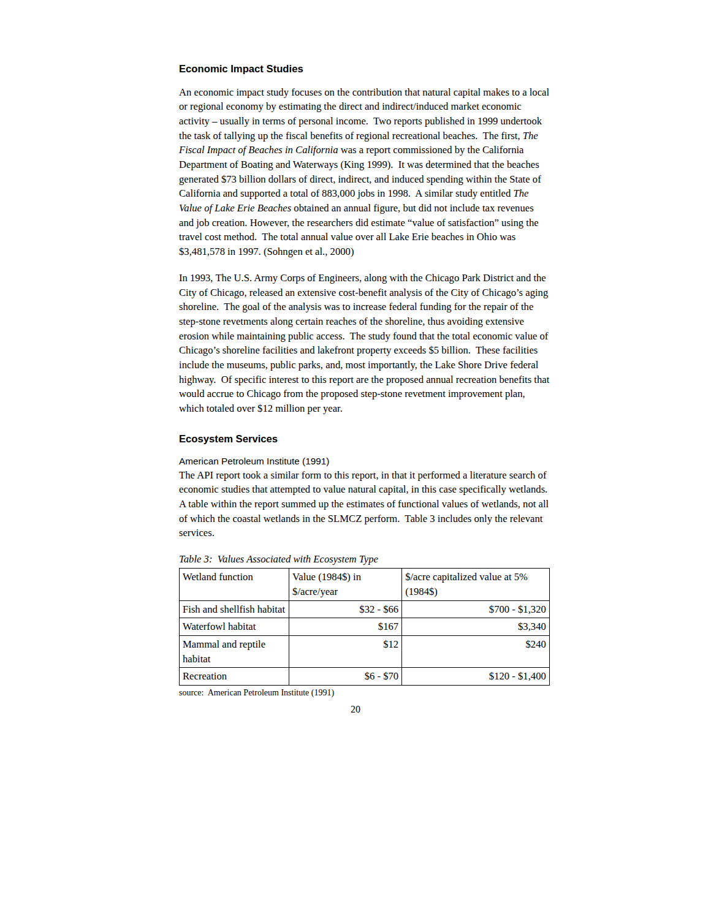Economic Impact Studies
An economic impact study focuses on the contribution that natural capital makes to a local or regional economy by estimating the direct and indirect/induced market economic activity – usually in terms of personal income. Two reports published in 1999 undertook the task of tallying up the fiscal benefits of regional recreational beaches. The first, The Fiscal Impact of Beaches in California was a report commissioned by the California Department of Boating and Waterways (King 1999). It was determined that the beaches generated $73 billion dollars of direct, indirect, and induced spending within the State of California and supported a total of 883,000 jobs in 1998. A similar study entitled The Value of Lake Erie Beaches obtained an annual figure, but did not include tax revenues and job creation. However, the researchers did estimate “value of satisfaction” using the travel cost method. The total annual value over all Lake Erie beaches in Ohio was $3,481,578 in 1997. (Sohngen et al., 2000)
In 1993, The U.S. Army Corps of Engineers, along with the Chicago Park District and the City of Chicago, released an extensive cost-benefit analysis of the City of Chicago’s aging shoreline. The goal of the analysis was to increase federal funding for the repair of the step-stone revetments along certain reaches of the shoreline, thus avoiding extensive erosion while maintaining public access. The study found that the total economic value of Chicago’s shoreline facilities and lakefront property exceeds $5 billion. These facilities include the museums, public parks, and, most importantly, the Lake Shore Drive federal highway. Of specific interest to this report are the proposed annual recreation benefits that would accrue to Chicago from the proposed step-stone revetment improvement plan, which totaled over $12 million per year.
Ecosystem Services
American Petroleum Institute (1991)
The API report took a similar form to this report, in that it performed a literature search of economic studies that attempted to value natural capital, in this case specifically wetlands. A table within the report summed up the estimates of functional values of wetlands, not all of which the coastal wetlands in the SLMCZ perform. Table 3 includes only the relevant services.
Table 3: Values Associated with Ecosystem Type
| Wetland function | Value (1984$) in $/acre/year | $/acre capitalized value at 5% (1984$) |
| Fish and shellfish habitat | $32 - $66 | $700 - $1,320 |
| Waterfowl habitat | $167 | $3,340 |
| Mammal and reptile habitat | $12 | $240 |
| Recreation | $6 - $70 | $120 - $1,400 |
source: American Petroleum Institute (1991)
20